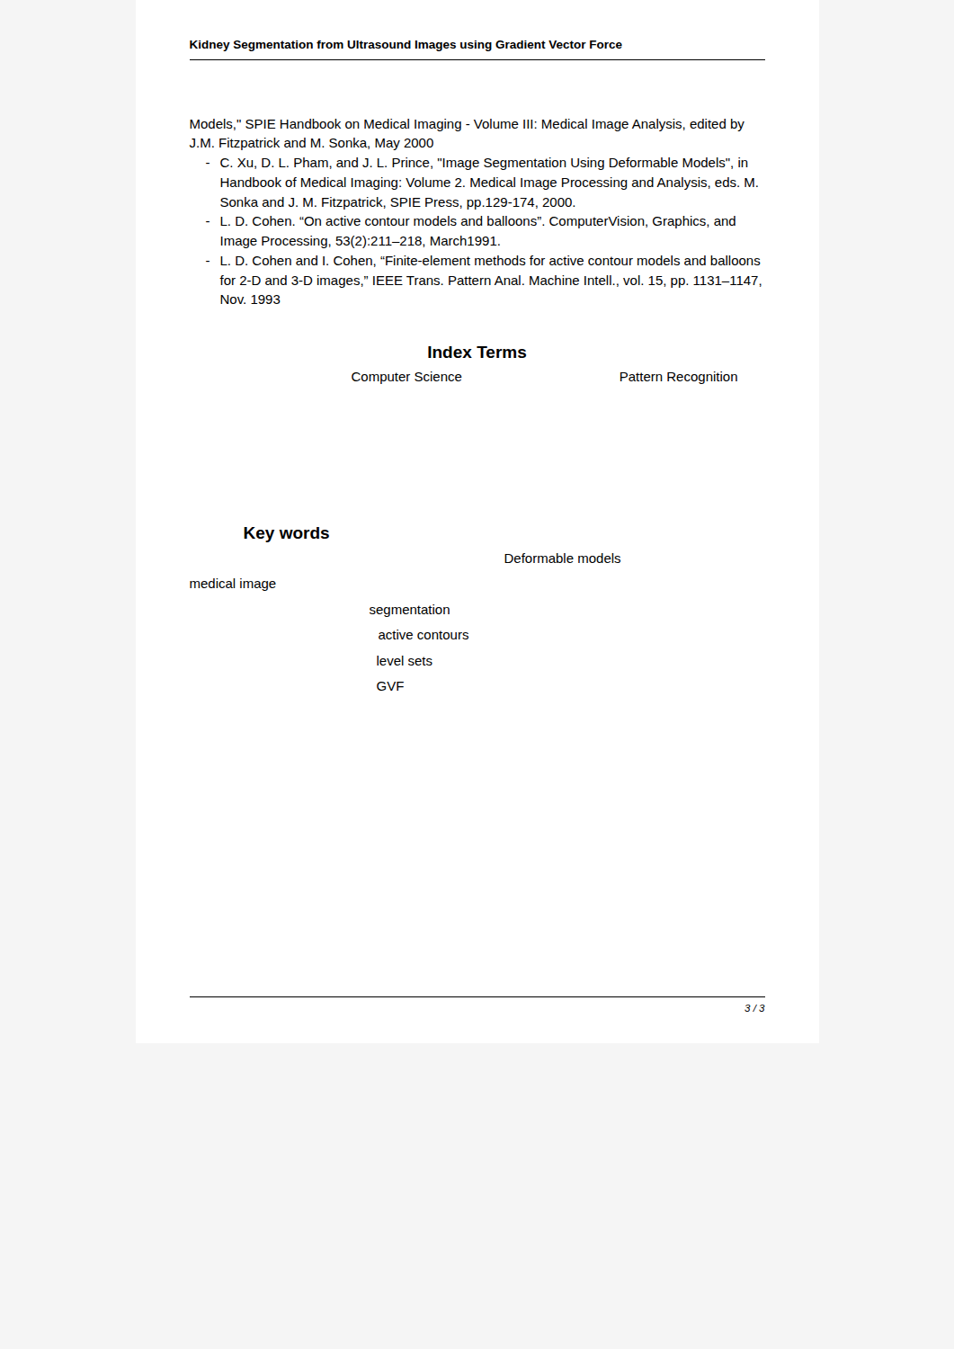Kidney Segmentation from Ultrasound Images using Gradient Vector Force
Models," SPIE Handbook on Medical Imaging - Volume III: Medical Image Analysis, edited by J.M. Fitzpatrick and M. Sonka, May 2000
C. Xu, D. L. Pham, and J. L. Prince, "Image Segmentation Using Deformable Models", in Handbook of Medical Imaging: Volume 2. Medical Image Processing and Analysis, eds. M. Sonka and J. M. Fitzpatrick, SPIE Press, pp.129-174, 2000.
L. D. Cohen. “On active contour models and balloons”. ComputerVision, Graphics, and Image Processing, 53(2):211–218, March1991.
L. D. Cohen and I. Cohen, “Finite-element methods for active contour models and balloons for 2-D and 3-D images,” IEEE Trans. Pattern Anal. Machine Intell., vol. 15, pp. 1131–1147, Nov. 1993
Index Terms
Computer Science Pattern Recognition
Key words
Deformable models
medical image
segmentation
active contours
level sets
GVF
3 / 3